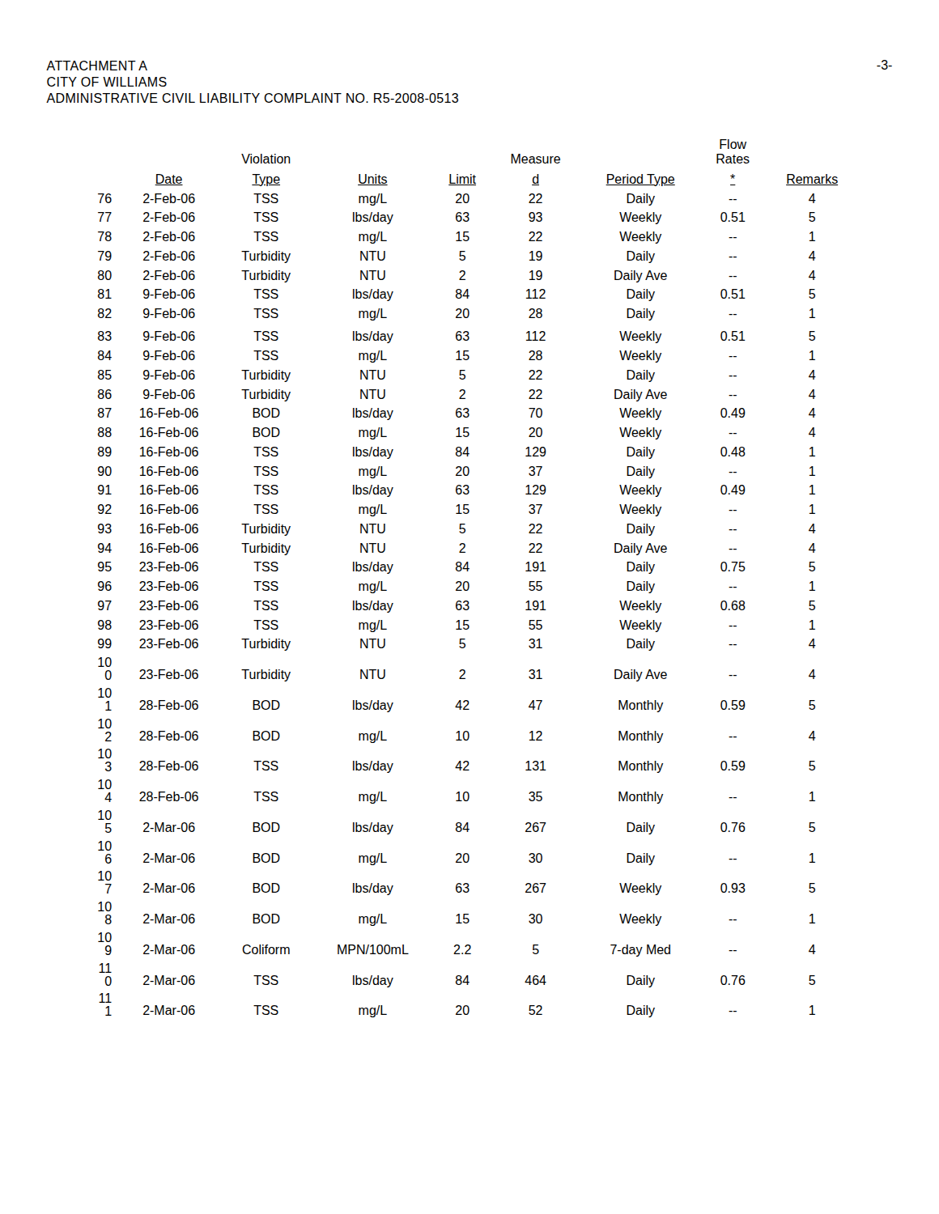-3-
ATTACHMENT A
CITY OF WILLIAMS
ADMINISTRATIVE CIVIL LIABILITY COMPLAINT NO. R5-2008-0513
| | | Violation | | | Measure | | Flow Rates | |
| --- | --- | --- | --- | --- | --- | --- | --- | --- |
| | Date | Type | Units | Limit | d | Period Type | * | Remarks |
| 76 | 2-Feb-06 | TSS | mg/L | 20 | 22 | Daily | -- | 4 |
| 77 | 2-Feb-06 | TSS | lbs/day | 63 | 93 | Weekly | 0.51 | 5 |
| 78 | 2-Feb-06 | TSS | mg/L | 15 | 22 | Weekly | -- | 1 |
| 79 | 2-Feb-06 | Turbidity | NTU | 5 | 19 | Daily | -- | 4 |
| 80 | 2-Feb-06 | Turbidity | NTU | 2 | 19 | Daily Ave | -- | 4 |
| 81 | 9-Feb-06 | TSS | lbs/day | 84 | 112 | Daily | 0.51 | 5 |
| 82 | 9-Feb-06 | TSS | mg/L | 20 | 28 | Daily | -- | 1 |
| 83 | 9-Feb-06 | TSS | lbs/day | 63 | 112 | Weekly | 0.51 | 5 |
| 84 | 9-Feb-06 | TSS | mg/L | 15 | 28 | Weekly | -- | 1 |
| 85 | 9-Feb-06 | Turbidity | NTU | 5 | 22 | Daily | -- | 4 |
| 86 | 9-Feb-06 | Turbidity | NTU | 2 | 22 | Daily Ave | -- | 4 |
| 87 | 16-Feb-06 | BOD | lbs/day | 63 | 70 | Weekly | 0.49 | 4 |
| 88 | 16-Feb-06 | BOD | mg/L | 15 | 20 | Weekly | -- | 4 |
| 89 | 16-Feb-06 | TSS | lbs/day | 84 | 129 | Daily | 0.48 | 1 |
| 90 | 16-Feb-06 | TSS | mg/L | 20 | 37 | Daily | -- | 1 |
| 91 | 16-Feb-06 | TSS | lbs/day | 63 | 129 | Weekly | 0.49 | 1 |
| 92 | 16-Feb-06 | TSS | mg/L | 15 | 37 | Weekly | -- | 1 |
| 93 | 16-Feb-06 | Turbidity | NTU | 5 | 22 | Daily | -- | 4 |
| 94 | 16-Feb-06 | Turbidity | NTU | 2 | 22 | Daily Ave | -- | 4 |
| 95 | 23-Feb-06 | TSS | lbs/day | 84 | 191 | Daily | 0.75 | 5 |
| 96 | 23-Feb-06 | TSS | mg/L | 20 | 55 | Daily | -- | 1 |
| 97 | 23-Feb-06 | TSS | lbs/day | 63 | 191 | Weekly | 0.68 | 5 |
| 98 | 23-Feb-06 | TSS | mg/L | 15 | 55 | Weekly | -- | 1 |
| 99 | 23-Feb-06 | Turbidity | NTU | 5 | 31 | Daily | -- | 4 |
| 10 0 | 23-Feb-06 | Turbidity | NTU | 2 | 31 | Daily Ave | -- | 4 |
| 10 1 | 28-Feb-06 | BOD | lbs/day | 42 | 47 | Monthly | 0.59 | 5 |
| 10 2 | 28-Feb-06 | BOD | mg/L | 10 | 12 | Monthly | -- | 4 |
| 10 3 | 28-Feb-06 | TSS | lbs/day | 42 | 131 | Monthly | 0.59 | 5 |
| 10 4 | 28-Feb-06 | TSS | mg/L | 10 | 35 | Monthly | -- | 1 |
| 10 5 | 2-Mar-06 | BOD | lbs/day | 84 | 267 | Daily | 0.76 | 5 |
| 10 6 | 2-Mar-06 | BOD | mg/L | 20 | 30 | Daily | -- | 1 |
| 10 7 | 2-Mar-06 | BOD | lbs/day | 63 | 267 | Weekly | 0.93 | 5 |
| 10 8 | 2-Mar-06 | BOD | mg/L | 15 | 30 | Weekly | -- | 1 |
| 10 9 | 2-Mar-06 | Coliform | MPN/100mL | 2.2 | 5 | 7-day Med | -- | 4 |
| 11 0 | 2-Mar-06 | TSS | lbs/day | 84 | 464 | Daily | 0.76 | 5 |
| 11 1 | 2-Mar-06 | TSS | mg/L | 20 | 52 | Daily | -- | 1 |